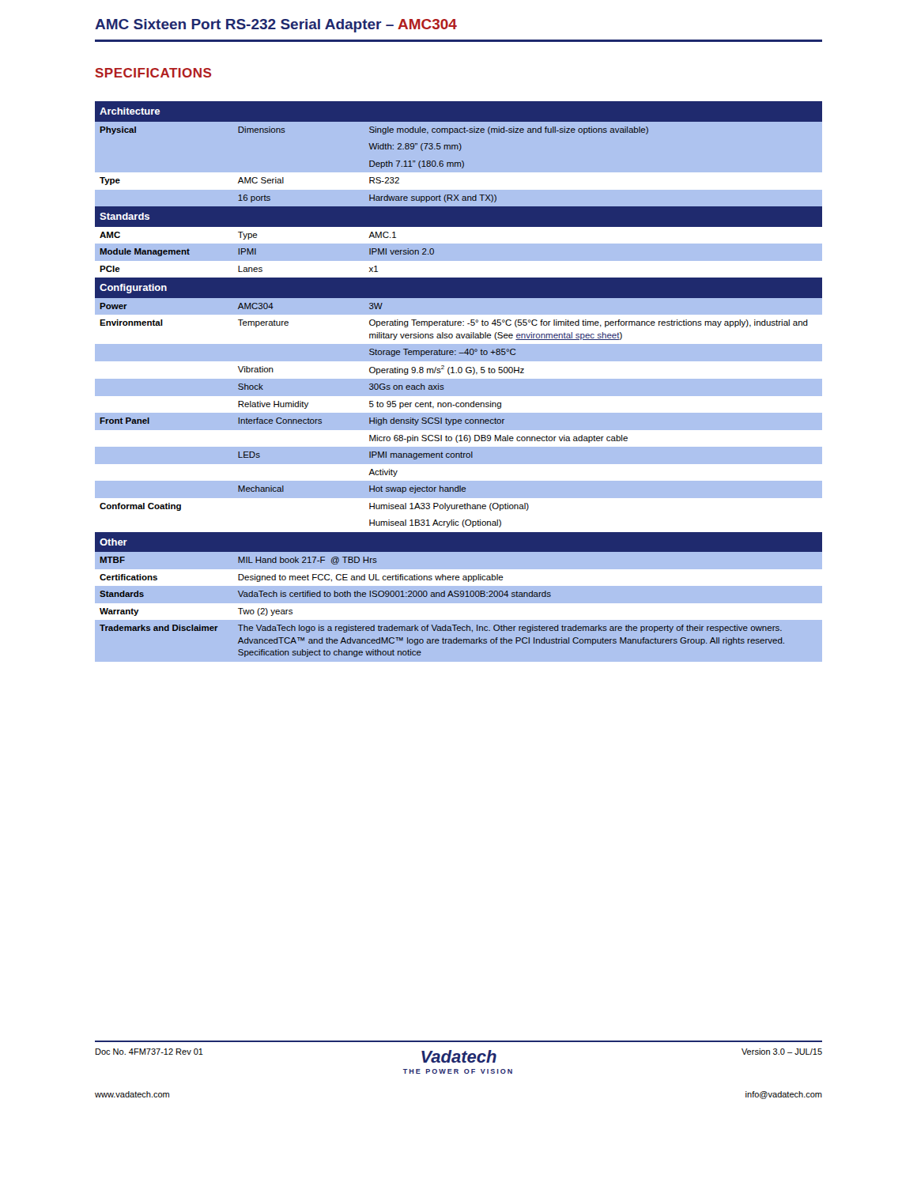AMC Sixteen Port RS-232 Serial Adapter – AMC304
SPECIFICATIONS
| Architecture |
| Physical | Dimensions | Single module, compact-size (mid-size and full-size options available) |
| | | Width: 2.89” (73.5 mm) |
| | | Depth 7.11” (180.6 mm) |
| Type | AMC Serial | RS-232 |
| | 16 ports | Hardware support (RX and TX)) |
| Standards |
| AMC | Type | AMC.1 |
| Module Management | IPMI | IPMI version 2.0 |
| PCIe | Lanes | x1 |
| Configuration |
| Power | AMC304 | 3W |
| Environmental | Temperature | Operating Temperature: -5° to 45°C (55°C for limited time, performance restrictions may apply), industrial and military versions also available (See environmental spec sheet ) |
| | | Storage Temperature: –40° to +85°C |
| | Vibration | Operating 9.8 m/s 2 (1.0 G), 5 to 500Hz |
| | Shock | 30Gs on each axis |
| | Relative Humidity | 5 to 95 per cent, non-condensing |
| Front Panel | Interface Connectors | High density SCSI type connector |
| | | Micro 68-pin SCSI to (16) DB9 Male connector via adapter cable |
| | LEDs | IPMI management control |
| | | Activity |
| | Mechanical | Hot swap ejector handle |
| Conformal Coating | | Humiseal 1A33 Polyurethane (Optional) |
| | | Humiseal 1B31 Acrylic (Optional) |
| Other |
| MTBF | MIL Hand book 217-F @ TBD Hrs |
| Certifications | Designed to meet FCC, CE and UL certifications where applicable |
| Standards | VadaTech is certified to both the ISO9001:2000 and AS9100B:2004 standards |
| Warranty | Two (2) years |
| Trademarks and Disclaimer | The VadaTech logo is a registered trademark of VadaTech, Inc. Other registered trademarks are the property of their respective owners. AdvancedTCA™ and the AdvancedMC™ logo are trademarks of the PCI Industrial Computers Manufacturers Group. All rights reserved. Specification subject to change without notice |
Doc No. 4FM737-12 Rev 01
Vadatech
THE POWER OF VISION
Version 3.0 – JUL/15
www.vadatech.com
info@vadatech.com